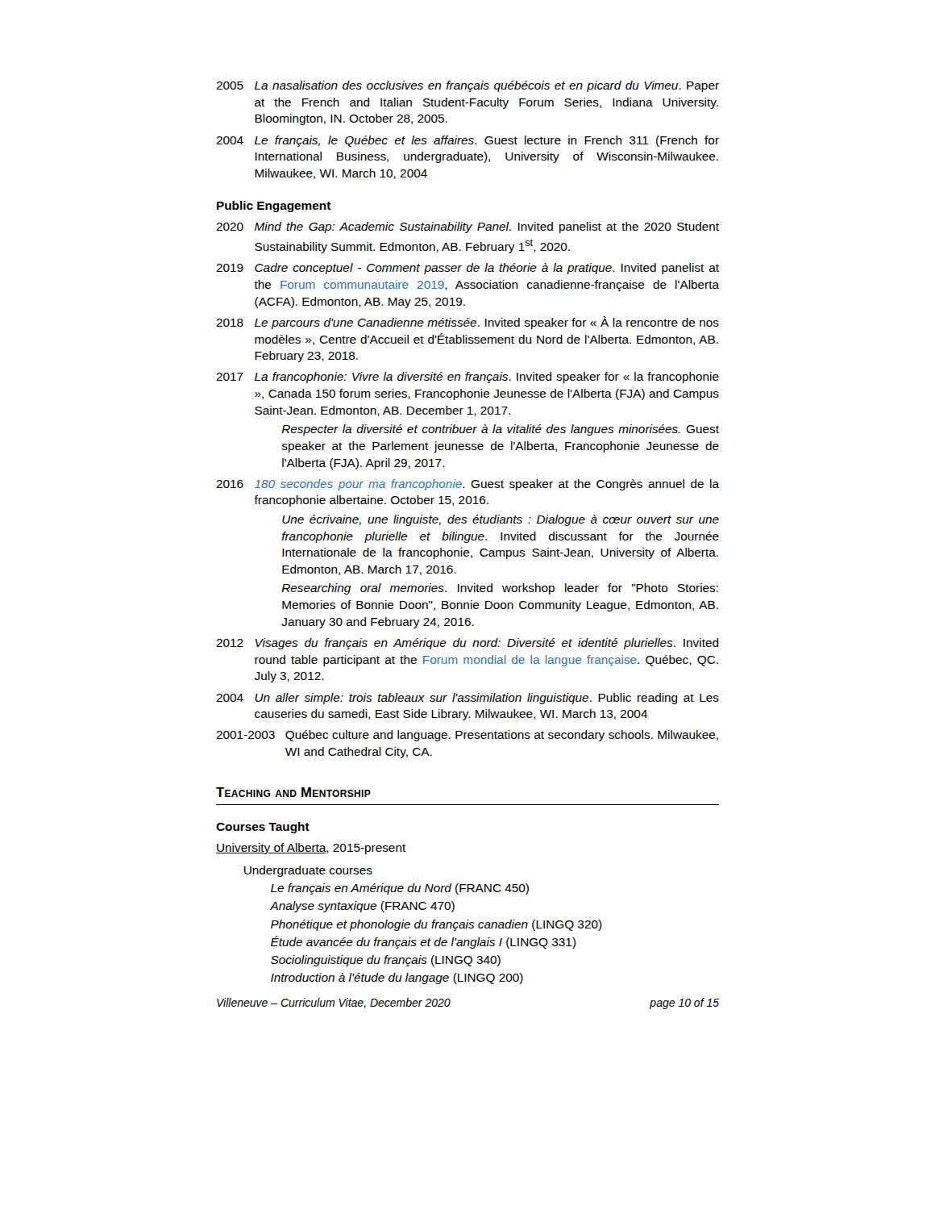2005
La nasalisation des occlusives en français québécois et en picard du Vimeu. Paper at the French and Italian Student-Faculty Forum Series, Indiana University. Bloomington, IN. October 28, 2005.
2004
Le français, le Québec et les affaires. Guest lecture in French 311 (French for International Business, undergraduate), University of Wisconsin-Milwaukee. Milwaukee, WI. March 10, 2004
Public Engagement
2020
Mind the Gap: Academic Sustainability Panel. Invited panelist at the 2020 Student Sustainability Summit. Edmonton, AB. February 1st, 2020.
2019
Cadre conceptuel - Comment passer de la théorie à la pratique. Invited panelist at the Forum communautaire 2019, Association canadienne-française de l'Alberta (ACFA). Edmonton, AB. May 25, 2019.
2018
Le parcours d'une Canadienne métissée. Invited speaker for « À la rencontre de nos modèles », Centre d'Accueil et d'Établissement du Nord de l'Alberta. Edmonton, AB. February 23, 2018.
2017
La francophonie: Vivre la diversité en français. Invited speaker for « la francophonie », Canada 150 forum series, Francophonie Jeunesse de l'Alberta (FJA) and Campus Saint-Jean. Edmonton, AB. December 1, 2017.
Respecter la diversité et contribuer à la vitalité des langues minorisées. Guest speaker at the Parlement jeunesse de l'Alberta, Francophonie Jeunesse de l'Alberta (FJA). April 29, 2017.
2016
180 secondes pour ma francophonie. Guest speaker at the Congrès annuel de la francophonie albertaine. October 15, 2016.
Une écrivaine, une linguiste, des étudiants : Dialogue à cœur ouvert sur une francophonie plurielle et bilingue. Invited discussant for the Journée Internationale de la francophonie, Campus Saint-Jean, University of Alberta. Edmonton, AB. March 17, 2016.
Researching oral memories. Invited workshop leader for "Photo Stories: Memories of Bonnie Doon", Bonnie Doon Community League, Edmonton, AB. January 30 and February 24, 2016.
2012
Visages du français en Amérique du nord: Diversité et identité plurielles. Invited round table participant at the Forum mondial de la langue française. Québec, QC. July 3, 2012.
2004
Un aller simple: trois tableaux sur l'assimilation linguistique. Public reading at Les causeries du samedi, East Side Library. Milwaukee, WI. March 13, 2004
2001-2003
Québec culture and language. Presentations at secondary schools. Milwaukee, WI and Cathedral City, CA.
Teaching and Mentorship
Courses Taught
University of Alberta, 2015-present
Undergraduate courses
Le français en Amérique du Nord (FRANC 450)
Analyse syntaxique (FRANC 470)
Phonétique et phonologie du français canadien (LINGQ 320)
Étude avancée du français et de l'anglais I (LINGQ 331)
Sociolinguistique du français (LINGQ 340)
Introduction à l'étude du langage (LINGQ 200)
Villeneuve – Curriculum Vitae, December 2020 page 10 of 15